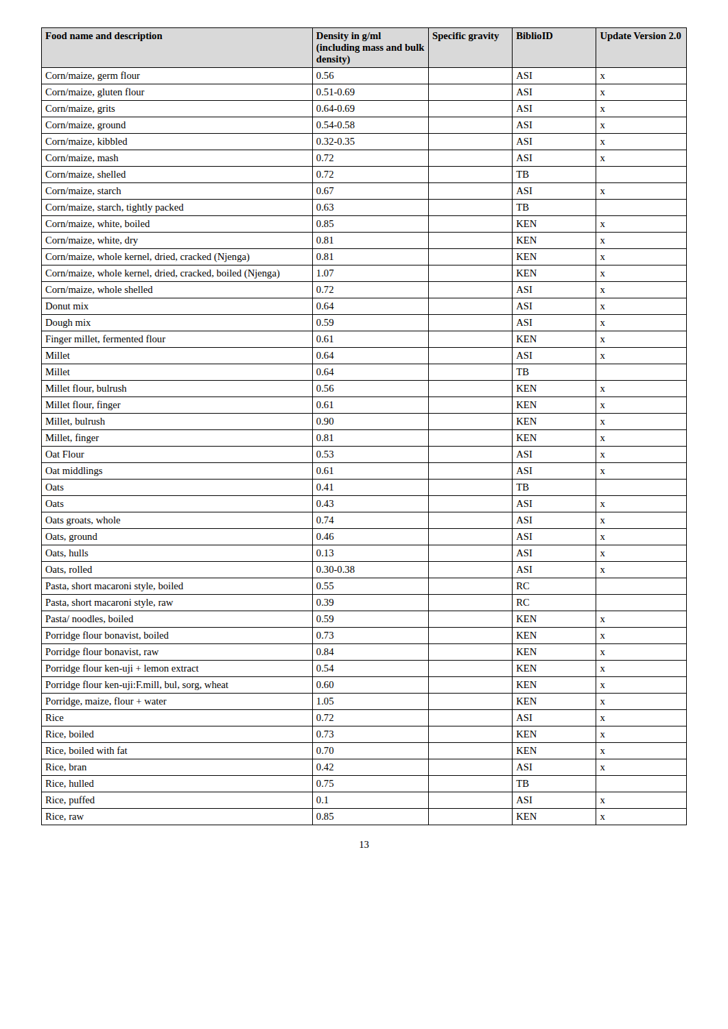| Food name and description | Density in g/ml (including mass and bulk density) | Specific gravity | BiblioID | Update Version 2.0 |
| --- | --- | --- | --- | --- |
| Corn/maize, germ flour | 0.56 | | ASI | x |
| Corn/maize, gluten flour | 0.51-0.69 | | ASI | x |
| Corn/maize, grits | 0.64-0.69 | | ASI | x |
| Corn/maize, ground | 0.54-0.58 | | ASI | x |
| Corn/maize, kibbled | 0.32-0.35 | | ASI | x |
| Corn/maize, mash | 0.72 | | ASI | x |
| Corn/maize, shelled | 0.72 | | TB | |
| Corn/maize, starch | 0.67 | | ASI | x |
| Corn/maize, starch, tightly packed | 0.63 | | TB | |
| Corn/maize, white, boiled | 0.85 | | KEN | x |
| Corn/maize, white, dry | 0.81 | | KEN | x |
| Corn/maize, whole kernel, dried, cracked (Njenga) | 0.81 | | KEN | x |
| Corn/maize, whole kernel, dried, cracked, boiled (Njenga) | 1.07 | | KEN | x |
| Corn/maize, whole shelled | 0.72 | | ASI | x |
| Donut mix | 0.64 | | ASI | x |
| Dough mix | 0.59 | | ASI | x |
| Finger millet, fermented flour | 0.61 | | KEN | x |
| Millet | 0.64 | | ASI | x |
| Millet | 0.64 | | TB | |
| Millet flour, bulrush | 0.56 | | KEN | x |
| Millet flour, finger | 0.61 | | KEN | x |
| Millet, bulrush | 0.90 | | KEN | x |
| Millet, finger | 0.81 | | KEN | x |
| Oat Flour | 0.53 | | ASI | x |
| Oat middlings | 0.61 | | ASI | x |
| Oats | 0.41 | | TB | |
| Oats | 0.43 | | ASI | x |
| Oats groats, whole | 0.74 | | ASI | x |
| Oats, ground | 0.46 | | ASI | x |
| Oats, hulls | 0.13 | | ASI | x |
| Oats, rolled | 0.30-0.38 | | ASI | x |
| Pasta, short macaroni style, boiled | 0.55 | | RC | |
| Pasta, short macaroni style, raw | 0.39 | | RC | |
| Pasta/ noodles, boiled | 0.59 | | KEN | x |
| Porridge flour bonavist, boiled | 0.73 | | KEN | x |
| Porridge flour bonavist, raw | 0.84 | | KEN | x |
| Porridge flour ken-uji + lemon extract | 0.54 | | KEN | x |
| Porridge flour ken-uji:F.mill, bul, sorg, wheat | 0.60 | | KEN | x |
| Porridge, maize, flour + water | 1.05 | | KEN | x |
| Rice | 0.72 | | ASI | x |
| Rice, boiled | 0.73 | | KEN | x |
| Rice, boiled with fat | 0.70 | | KEN | x |
| Rice, bran | 0.42 | | ASI | x |
| Rice, hulled | 0.75 | | TB | |
| Rice, puffed | 0.1 | | ASI | x |
| Rice, raw | 0.85 | | KEN | x |
13